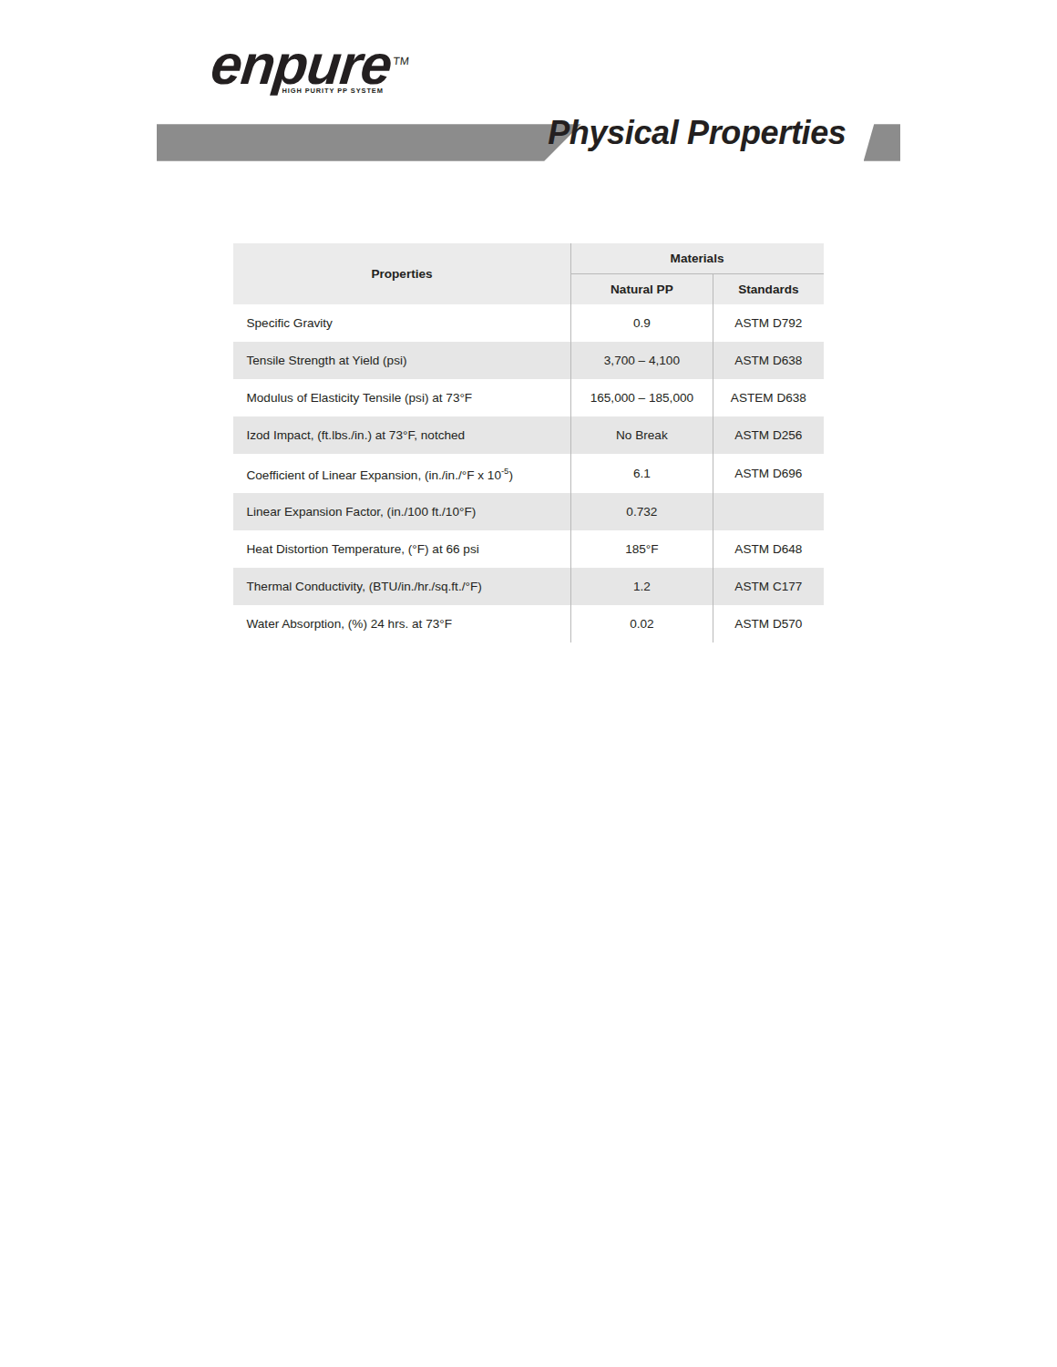enpureTM
HIGH PURITY PP SYSTEM
Physical Properties
| Properties | Materials |
| --- | --- |
| Natural PP | Standards |
| Specific Gravity | 0.9 | ASTM D792 |
| Tensile Strength at Yield (psi) | 3,700 – 4,100 | ASTM D638 |
| Modulus of Elasticity Tensile (psi) at 73°F | 165,000 – 185,000 | ASTEM D638 |
| Izod Impact, (ft.lbs./in.) at 73°F, notched | No Break | ASTM D256 |
| Coefficient of Linear Expansion, (in./in./°F x 10 -5 ) | 6.1 | ASTM D696 |
| Linear Expansion Factor, (in./100 ft./10°F) | 0.732 | |
| Heat Distortion Temperature, (°F) at 66 psi | 185°F | ASTM D648 |
| Thermal Conductivity, (BTU/in./hr./sq.ft./°F) | 1.2 | ASTM C177 |
| Water Absorption, (%) 24 hrs. at 73°F | 0.02 | ASTM D570 |